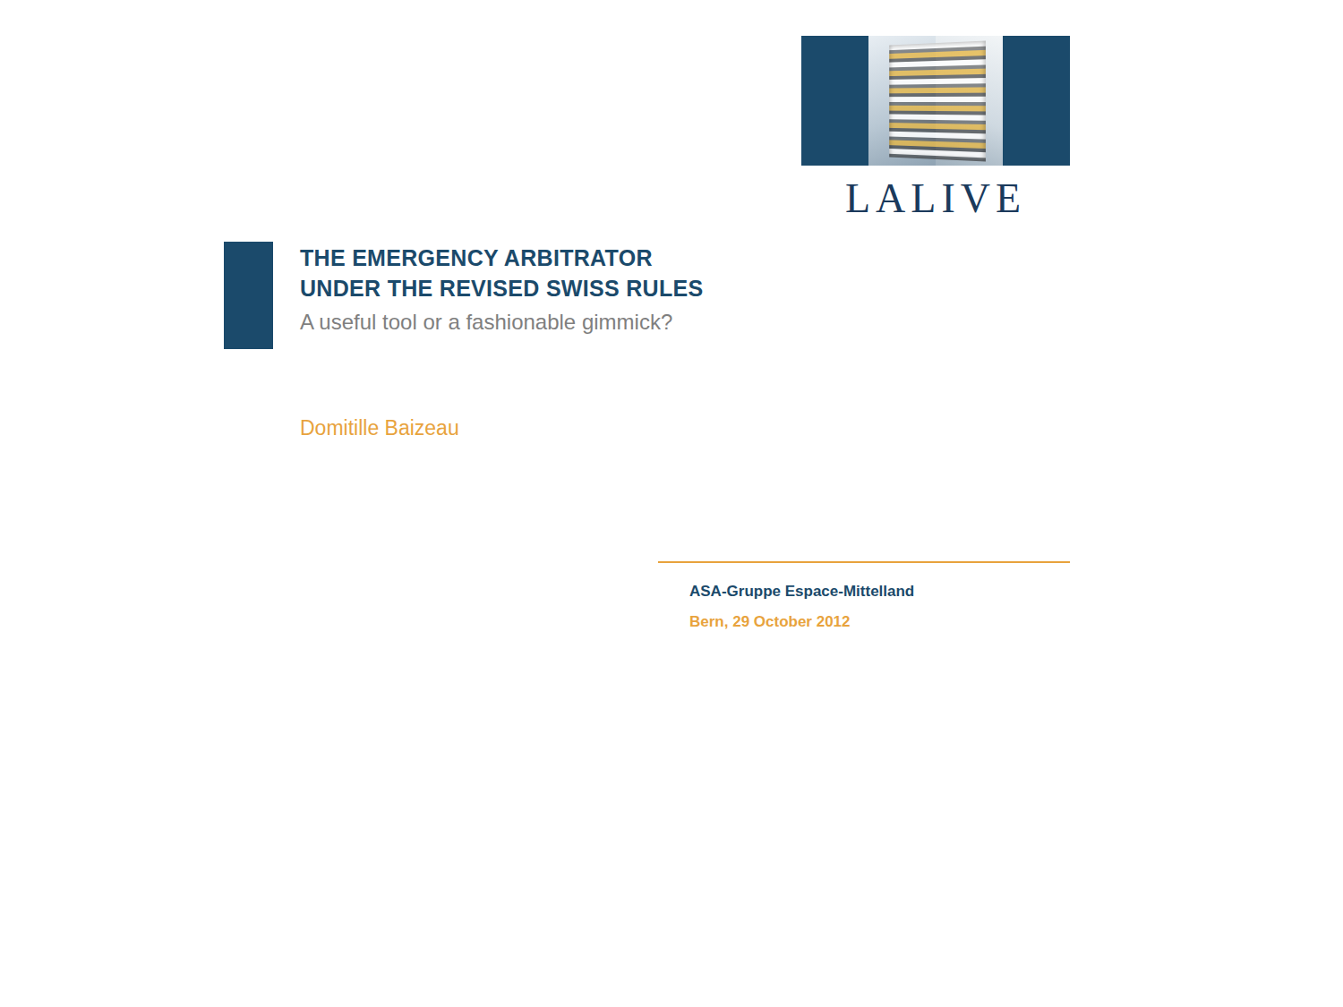LALIVE
THE EMERGENCY ARBITRATOR
UNDER THE REVISED SWISS RULES
A useful tool or a fashionable gimmick?
Domitille Baizeau
ASA-Gruppe Espace-Mittelland
Bern, 29 October 2012